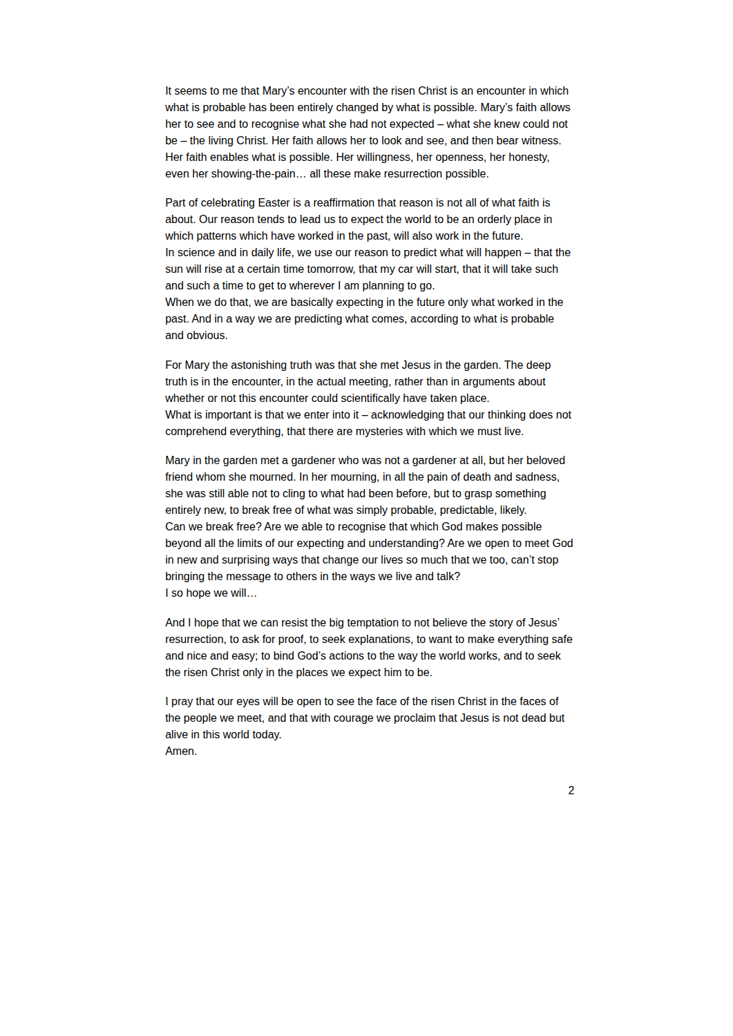It seems to me that Mary’s encounter with the risen Christ is an encounter in which what is probable has been entirely changed by what is possible. Mary’s faith allows her to see and to recognise what she had not expected – what she knew could not be – the living Christ. Her faith allows her to look and see, and then bear witness. Her faith enables what is possible. Her willingness, her openness, her honesty, even her showing-the-pain… all these make resurrection possible.
Part of celebrating Easter is a reaffirmation that reason is not all of what faith is about. Our reason tends to lead us to expect the world to be an orderly place in which patterns which have worked in the past, will also work in the future.
In science and in daily life, we use our reason to predict what will happen – that the sun will rise at a certain time tomorrow, that my car will start, that it will take such and such a time to get to wherever I am planning to go.
When we do that, we are basically expecting in the future only what worked in the past. And in a way we are predicting what comes, according to what is probable and obvious.
For Mary the astonishing truth was that she met Jesus in the garden. The deep truth is in the encounter, in the actual meeting, rather than in arguments about whether or not this encounter could scientifically have taken place.
What is important is that we enter into it – acknowledging that our thinking does not comprehend everything, that there are mysteries with which we must live.
Mary in the garden met a gardener who was not a gardener at all, but her beloved friend whom she mourned. In her mourning, in all the pain of death and sadness, she was still able not to cling to what had been before, but to grasp something entirely new, to break free of what was simply probable, predictable, likely.
Can we break free? Are we able to recognise that which God makes possible beyond all the limits of our expecting and understanding? Are we open to meet God in new and surprising ways that change our lives so much that we too, can’t stop bringing the message to others in the ways we live and talk?
I so hope we will…
And I hope that we can resist the big temptation to not believe the story of Jesus’ resurrection, to ask for proof, to seek explanations, to want to make everything safe and nice and easy; to bind God’s actions to the way the world works, and to seek the risen Christ only in the places we expect him to be.
I pray that our eyes will be open to see the face of the risen Christ in the faces of the people we meet, and that with courage we proclaim that Jesus is not dead but alive in this world today.
Amen.
2